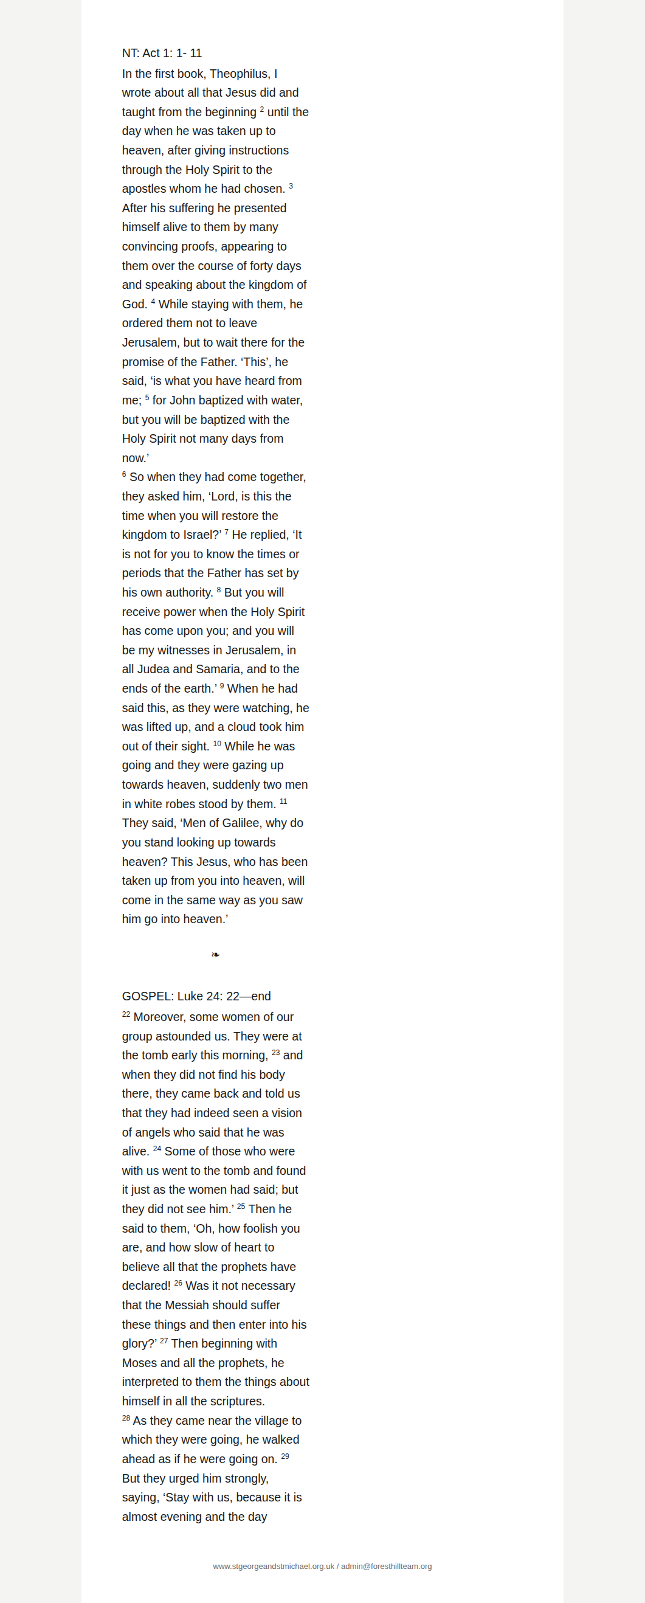NT: Act 1: 1- 11
In the first book, Theophilus, I wrote about all that Jesus did and taught from the beginning 2 until the day when he was taken up to heaven, after giving instructions through the Holy Spirit to the apostles whom he had chosen. 3 After his suffering he presented himself alive to them by many convincing proofs, appearing to them over the course of forty days and speaking about the kingdom of God. 4 While staying with them, he ordered them not to leave Jerusalem, but to wait there for the promise of the Father. ‘This’, he said, ‘is what you have heard from me; 5 for John baptized with water, but you will be baptized with the Holy Spirit not many days from now.’
6 So when they had come together, they asked him, ‘Lord, is this the time when you will restore the kingdom to Israel?’ 7 He replied, ‘It is not for you to know the times or periods that the Father has set by his own authority. 8 But you will receive power when the Holy Spirit has come upon you; and you will be my witnesses in Jerusalem, in all Judea and Samaria, and to the ends of the earth.’ 9 When he had said this, as they were watching, he was lifted up, and a cloud took him out of their sight. 10 While he was going and they were gazing up towards heaven, suddenly two men in white robes stood by them. 11 They said, ‘Men of Galilee, why do you stand looking up towards heaven? This Jesus, who has been taken up from you into heaven, will come in the same way as you saw him go into heaven.’
❧
GOSPEL: Luke 24: 22—end
22 Moreover, some women of our group astounded us. They were at the tomb early this morning, 23 and when they did not find his body there, they came back and told us that they had indeed seen a vision of angels who said that he was alive. 24 Some of those who were with us went to the tomb and found it just as the women had said; but they did not see him.’ 25 Then he said to them, ‘Oh, how foolish you are, and how slow of heart to believe all that the prophets have declared! 26 Was it not necessary that the Messiah should suffer these things and then enter into his glory?’ 27 Then beginning with Moses and all the prophets, he interpreted to them the things about himself in all the scriptures.
28 As they came near the village to which they were going, he walked ahead as if he were going on. 29 But they urged him strongly, saying, ‘Stay with us, because it is almost evening and the day
www.stgeorgeandstmichael.org.uk / admin@foresthillteam.org